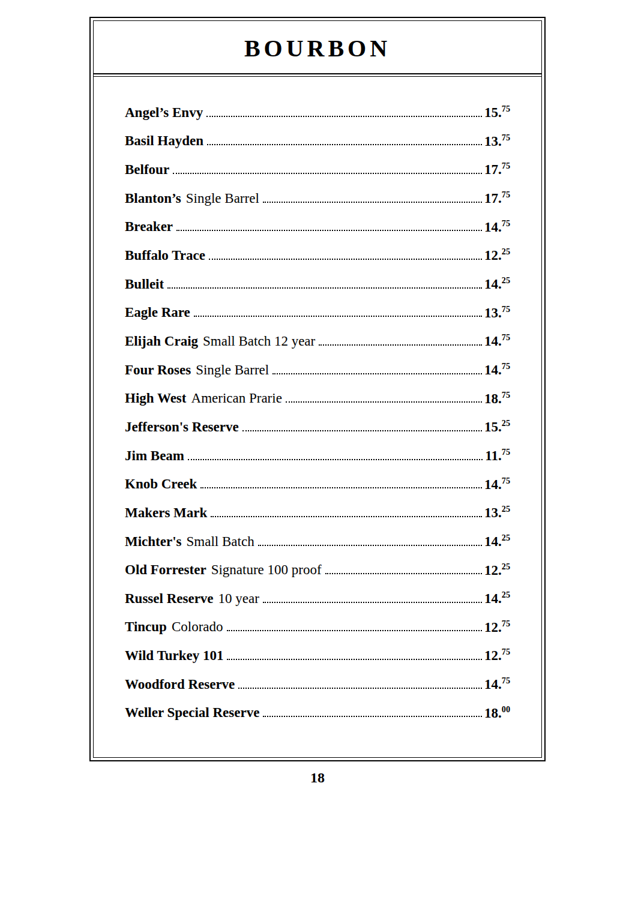BOURBON
Angel’s Envy 15.75
Basil Hayden 13.75
Belfour 17.75
Blanton’s Single Barrel 17.75
Breaker 14.75
Buffalo Trace 12.25
Bulleit 14.25
Eagle Rare 13.75
Elijah Craig Small Batch 12 year 14.75
Four Roses Single Barrel 14.75
High West American Prarie 18.75
Jefferson's Reserve 15.25
Jim Beam 11.75
Knob Creek 14.75
Makers Mark 13.25
Michter's Small Batch 14.25
Old Forrester Signature 100 proof 12.25
Russel Reserve 10 year 14.25
Tincup Colorado 12.75
Wild Turkey 101 12.75
Woodford Reserve 14.75
Weller Special Reserve 18.00
18